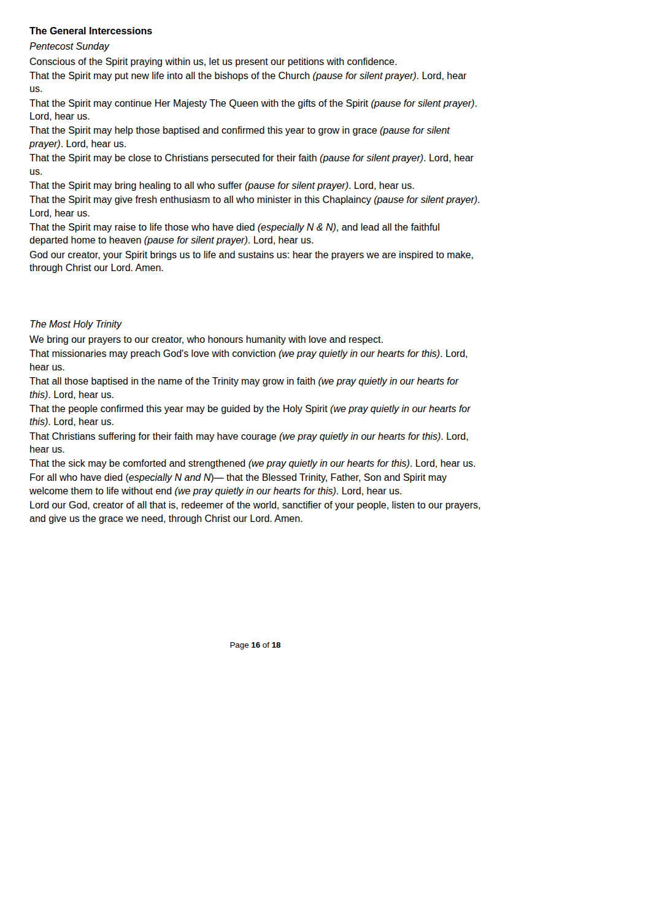The General Intercessions
Pentecost Sunday
Conscious of the Spirit praying within us, let us present our petitions with confidence.
That the Spirit may put new life into all the bishops of the Church (pause for silent prayer). Lord, hear us.
That the Spirit may continue Her Majesty The Queen with the gifts of the Spirit (pause for silent prayer). Lord, hear us.
That the Spirit may help those baptised and confirmed this year to grow in grace (pause for silent prayer). Lord, hear us.
That the Spirit may be close to Christians persecuted for their faith (pause for silent prayer). Lord, hear us.
That the Spirit may bring healing to all who suffer (pause for silent prayer). Lord, hear us.
That the Spirit may give fresh enthusiasm to all who minister in this Chaplaincy (pause for silent prayer). Lord, hear us.
That the Spirit may raise to life those who have died (especially N & N), and lead all the faithful departed home to heaven (pause for silent prayer). Lord, hear us.
God our creator, your Spirit brings us to life and sustains us: hear the prayers we are inspired to make, through Christ our Lord. Amen.
The Most Holy Trinity
We bring our prayers to our creator, who honours humanity with love and respect.
That missionaries may preach God's love with conviction (we pray quietly in our hearts for this). Lord, hear us.
That all those baptised in the name of the Trinity may grow in faith (we pray quietly in our hearts for this). Lord, hear us.
That the people confirmed this year may be guided by the Holy Spirit (we pray quietly in our hearts for this). Lord, hear us.
That Christians suffering for their faith may have courage (we pray quietly in our hearts for this). Lord, hear us.
That the sick may be comforted and strengthened (we pray quietly in our hearts for this). Lord, hear us.
For all who have died (especially N and N)— that the Blessed Trinity, Father, Son and Spirit may welcome them to life without end (we pray quietly in our hearts for this). Lord, hear us.
Lord our God, creator of all that is, redeemer of the world, sanctifier of your people, listen to our prayers, and give us the grace we need, through Christ our Lord. Amen.
Page 16 of 18